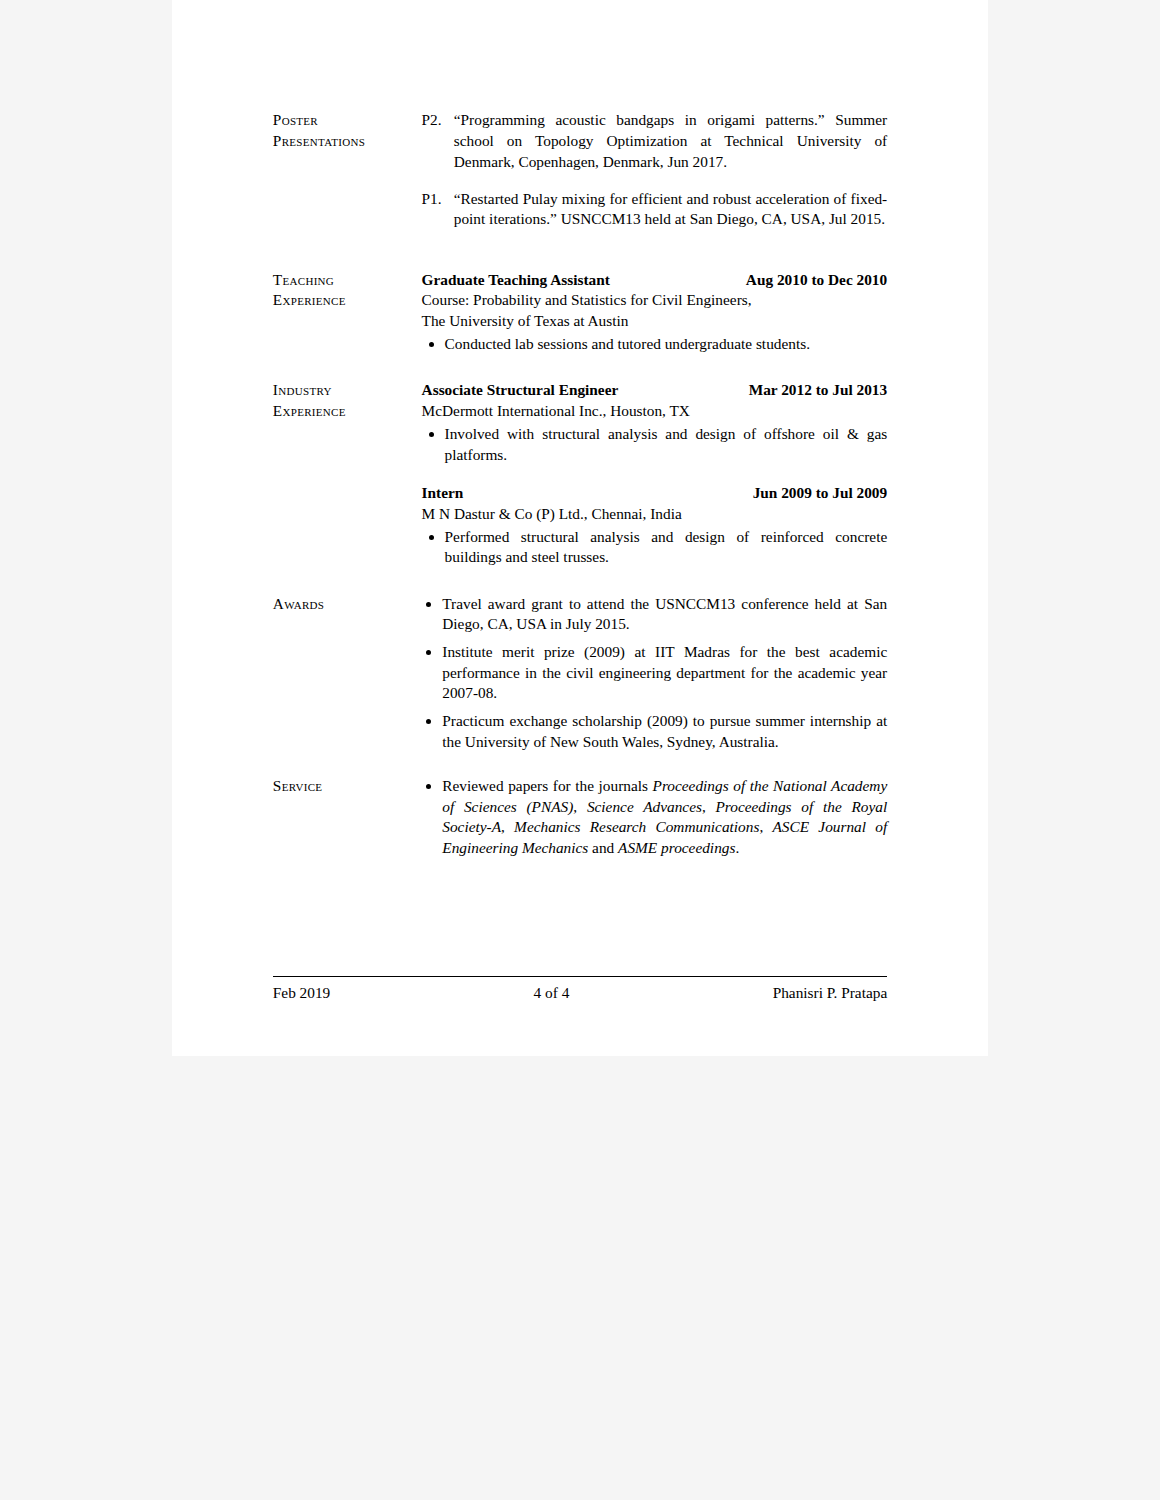Poster
Presentations
P2. “Programming acoustic bandgaps in origami patterns.” Summer school on Topology Optimization at Technical University of Denmark, Copenhagen, Denmark, Jun 2017.
P1. “Restarted Pulay mixing for efficient and robust acceleration of fixed-point iterations.” USNCCM13 held at San Diego, CA, USA, Jul 2015.
Teaching
Experience
Graduate Teaching Assistant Aug 2010 to Dec 2010
Course: Probability and Statistics for Civil Engineers,
The University of Texas at Austin
Conducted lab sessions and tutored undergraduate students.
Industry
Experience
Associate Structural Engineer Mar 2012 to Jul 2013
McDermott International Inc., Houston, TX
Involved with structural analysis and design of offshore oil & gas platforms.
Intern Jun 2009 to Jul 2009
M N Dastur & Co (P) Ltd., Chennai, India
Performed structural analysis and design of reinforced concrete buildings and steel trusses.
Awards
Travel award grant to attend the USNCCM13 conference held at San Diego, CA, USA in July 2015.
Institute merit prize (2009) at IIT Madras for the best academic performance in the civil engineering department for the academic year 2007-08.
Practicum exchange scholarship (2009) to pursue summer internship at the University of New South Wales, Sydney, Australia.
Service
Reviewed papers for the journals Proceedings of the National Academy of Sciences (PNAS), Science Advances, Proceedings of the Royal Society-A, Mechanics Research Communications, ASCE Journal of Engineering Mechanics and ASME proceedings.
Feb 2019
4 of 4
Phanisri P. Pratapa